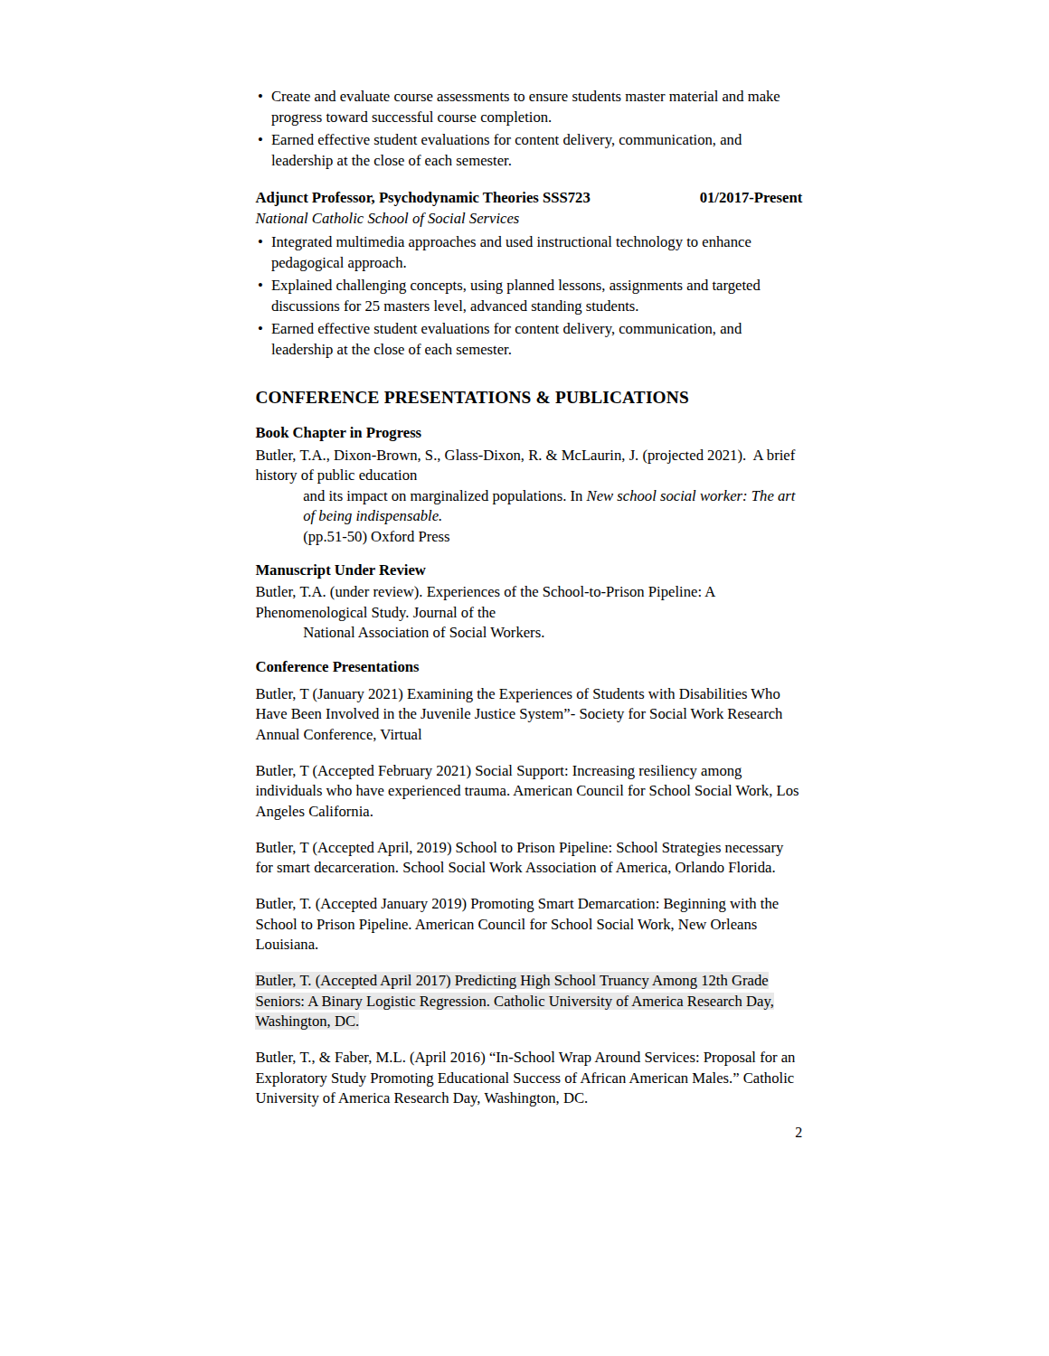Create and evaluate course assessments to ensure students master material and make progress toward successful course completion.
Earned effective student evaluations for content delivery, communication, and leadership at the close of each semester.
Adjunct Professor, Psychodynamic Theories SSS723 01/2017-Present
National Catholic School of Social Services
Integrated multimedia approaches and used instructional technology to enhance pedagogical approach.
Explained challenging concepts, using planned lessons, assignments and targeted discussions for 25 masters level, advanced standing students.
Earned effective student evaluations for content delivery, communication, and leadership at the close of each semester.
CONFERENCE PRESENTATIONS & PUBLICATIONS
Book Chapter in Progress
Butler, T.A., Dixon-Brown, S., Glass-Dixon, R. & McLaurin, J. (projected 2021). A brief history of public education
and its impact on marginalized populations. In New school social worker: The art of being indispensable.
(pp.51-50) Oxford Press
Manuscript Under Review
Butler, T.A. (under review). Experiences of the School-to-Prison Pipeline: A Phenomenological Study. Journal of the
National Association of Social Workers.
Conference Presentations
Butler, T (January 2021) Examining the Experiences of Students with Disabilities Who Have Been Involved in the Juvenile Justice System”- Society for Social Work Research Annual Conference, Virtual
Butler, T (Accepted February 2021) Social Support: Increasing resiliency among individuals who have experienced trauma. American Council for School Social Work, Los Angeles California.
Butler, T (Accepted April, 2019) School to Prison Pipeline: School Strategies necessary for smart decarceration. School Social Work Association of America, Orlando Florida.
Butler, T. (Accepted January 2019) Promoting Smart Demarcation: Beginning with the School to Prison Pipeline. American Council for School Social Work, New Orleans Louisiana.
Butler, T. (Accepted April 2017) Predicting High School Truancy Among 12th Grade Seniors: A Binary Logistic Regression. Catholic University of America Research Day, Washington, DC.
Butler, T., & Faber, M.L. (April 2016) “In-School Wrap Around Services: Proposal for an Exploratory Study Promoting Educational Success of African American Males.” Catholic University of America Research Day, Washington, DC.
2